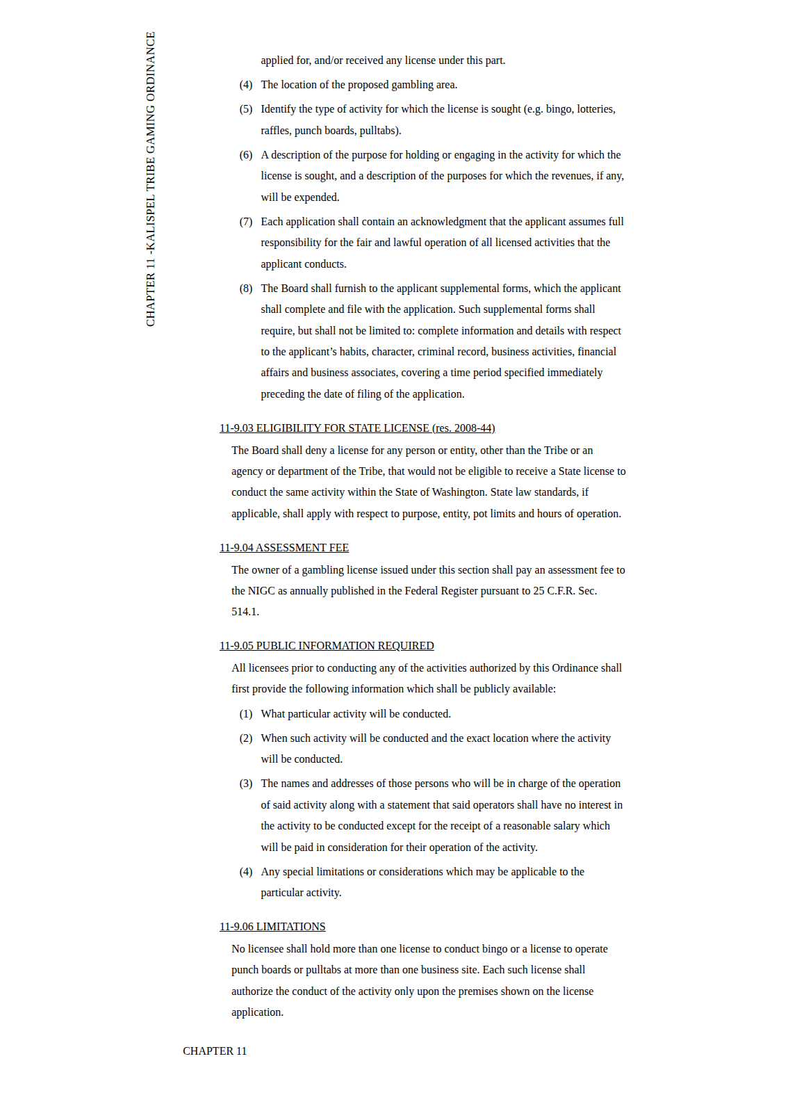CHAPTER 11 -KALISPEL TRIBE GAMING ORDINANCE
applied for, and/or received any license under this part.
(4) The location of the proposed gambling area.
(5) Identify the type of activity for which the license is sought (e.g. bingo, lotteries, raffles, punch boards, pulltabs).
(6) A description of the purpose for holding or engaging in the activity for which the license is sought, and a description of the purposes for which the revenues, if any, will be expended.
(7) Each application shall contain an acknowledgment that the applicant assumes full responsibility for the fair and lawful operation of all licensed activities that the applicant conducts.
(8) The Board shall furnish to the applicant supplemental forms, which the applicant shall complete and file with the application. Such supplemental forms shall require, but shall not be limited to: complete information and details with respect to the applicant’s habits, character, criminal record, business activities, financial affairs and business associates, covering a time period specified immediately preceding the date of filing of the application.
11-9.03 ELIGIBILITY FOR STATE LICENSE (res. 2008-44)
The Board shall deny a license for any person or entity, other than the Tribe or an agency or department of the Tribe, that would not be eligible to receive a State license to conduct the same activity within the State of Washington. State law standards, if applicable, shall apply with respect to purpose, entity, pot limits and hours of operation.
11-9.04 ASSESSMENT FEE
The owner of a gambling license issued under this section shall pay an assessment fee to the NIGC as annually published in the Federal Register pursuant to 25 C.F.R. Sec. 514.1.
11-9.05 PUBLIC INFORMATION REQUIRED
All licensees prior to conducting any of the activities authorized by this Ordinance shall first provide the following information which shall be publicly available:
(1) What particular activity will be conducted.
(2) When such activity will be conducted and the exact location where the activity will be conducted.
(3) The names and addresses of those persons who will be in charge of the operation of said activity along with a statement that said operators shall have no interest in the activity to be conducted except for the receipt of a reasonable salary which will be paid in consideration for their operation of the activity.
(4) Any special limitations or considerations which may be applicable to the particular activity.
11-9.06 LIMITATIONS
No licensee shall hold more than one license to conduct bingo or a license to operate punch boards or pulltabs at more than one business site. Each such license shall authorize the conduct of the activity only upon the premises shown on the license application.
CHAPTER 11